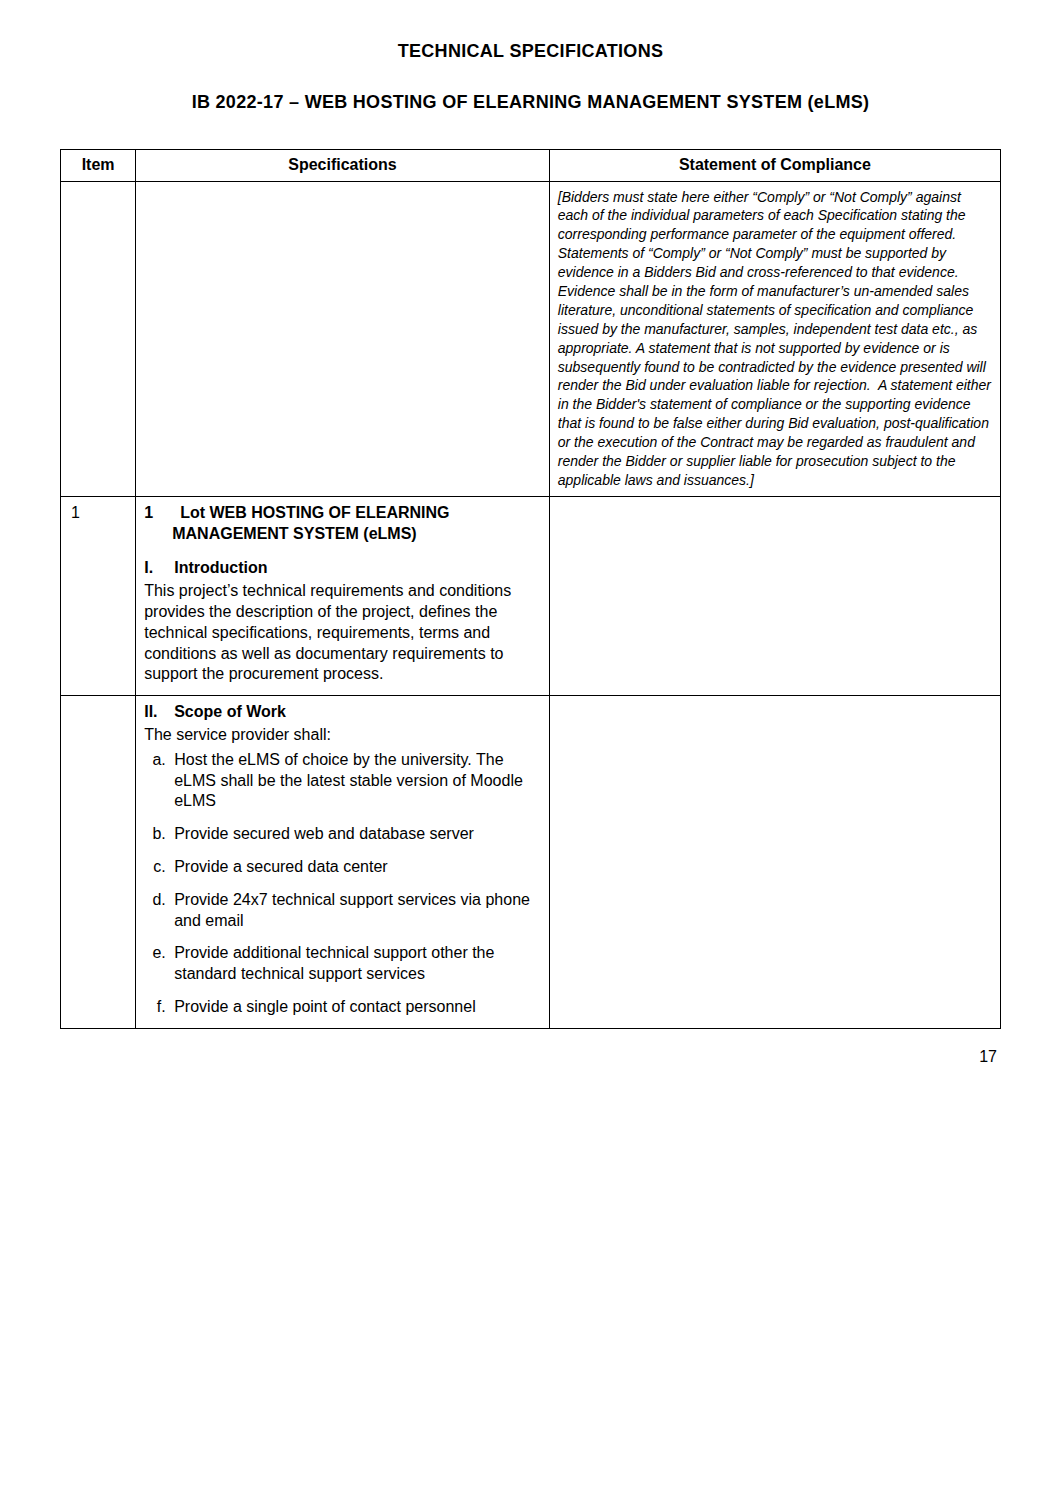TECHNICAL SPECIFICATIONS
IB 2022-17 – WEB HOSTING OF ELEARNING MANAGEMENT SYSTEM (eLMS)
| Item | Specifications | Statement of Compliance |
| --- | --- | --- |
| | | [Bidders must state here either “Comply” or “Not Comply” against each of the individual parameters of each Specification stating the corresponding performance parameter of the equipment offered. Statements of “Comply” or “Not Comply” must be supported by evidence in a Bidders Bid and cross-referenced to that evidence. Evidence shall be in the form of manufacturer’s un-amended sales literature, unconditional statements of specification and compliance issued by the manufacturer, samples, independent test data etc., as appropriate. A statement that is not supported by evidence or is subsequently found to be contradicted by the evidence presented will render the Bid under evaluation liable for rejection. A statement either in the Bidder's statement of compliance or the supporting evidence that is found to be false either during Bid evaluation, post-qualification or the execution of the Contract may be regarded as fraudulent and render the Bidder or supplier liable for prosecution subject to the applicable laws and issuances.] |
| 1 | 1 Lot WEB HOSTING OF ELEARNING MANAGEMENT SYSTEM (eLMS) I. Introduction This project’s technical requirements and conditions provides the description of the project, defines the technical specifications, requirements, terms and conditions as well as documentary requirements to support the procurement process. | |
| | II. Scope of Work The service provider shall: Host the eLMS of choice by the university. The eLMS shall be the latest stable version of Moodle eLMS Provide secured web and database server Provide a secured data center Provide 24x7 technical support services via phone and email Provide additional technical support other the standard technical support services Provide a single point of contact personnel | |
17